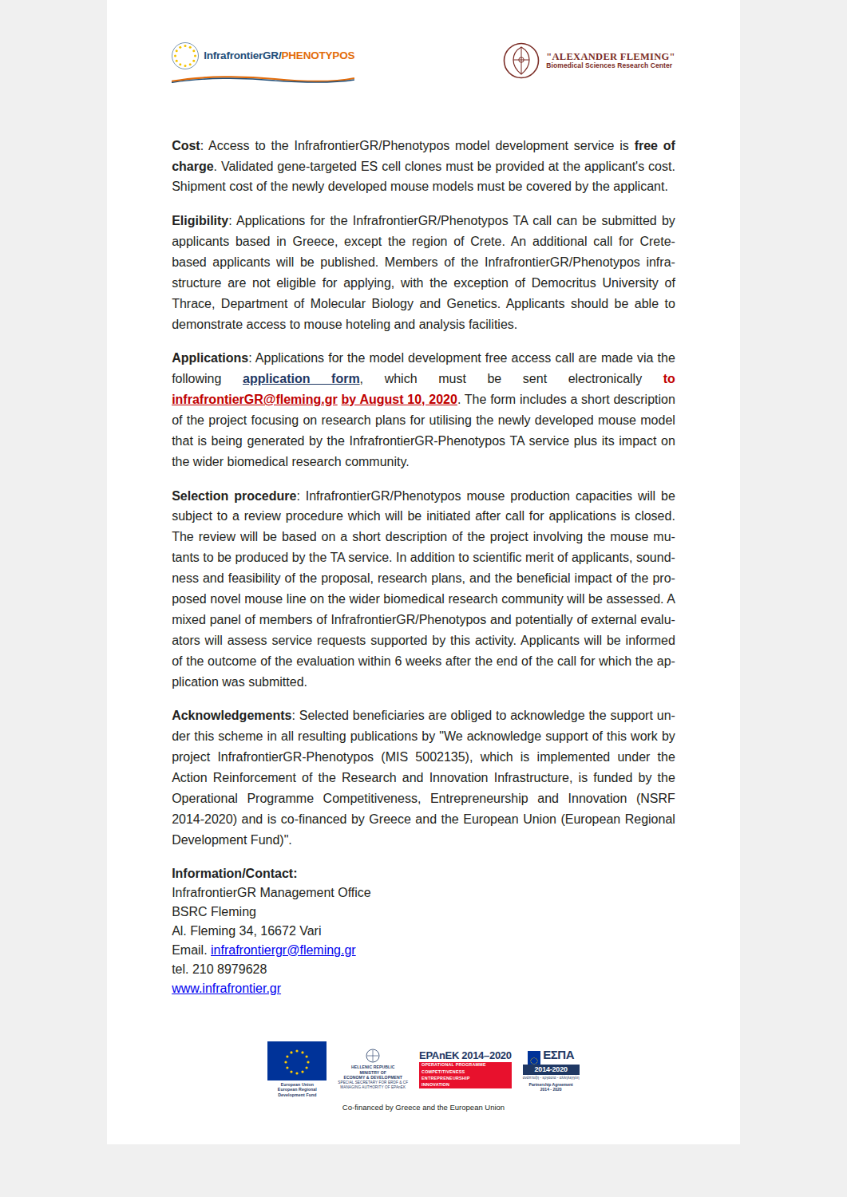InfrafrontierGR/PHENOTYPOS
"ALEXANDER FLEMING"
Biomedical Sciences Research Center
Cost: Access to the InfrafrontierGR/Phenotypos model development service is free of charge. Validated gene-targeted ES cell clones must be provided at the applicant's cost. Shipment cost of the newly developed mouse models must be covered by the applicant.
Eligibility: Applications for the InfrafrontierGR/Phenotypos TA call can be submitted by applicants based in Greece, except the region of Crete. An additional call for Crete-based applicants will be published. Members of the InfrafrontierGR/Phenotypos infrastructure are not eligible for applying, with the exception of Democritus University of Thrace, Department of Molecular Biology and Genetics. Applicants should be able to demonstrate access to mouse hoteling and analysis facilities.
Applications: Applications for the model development free access call are made via the following application form, which must be sent electronically to infrafrontierGR@fleming.gr by August 10, 2020. The form includes a short description of the project focusing on research plans for utilising the newly developed mouse model that is being generated by the InfrafrontierGR-Phenotypos TA service plus its impact on the wider biomedical research community.
Selection procedure: InfrafrontierGR/Phenotypos mouse production capacities will be subject to a review procedure which will be initiated after call for applications is closed. The review will be based on a short description of the project involving the mouse mutants to be produced by the TA service. In addition to scientific merit of applicants, soundness and feasibility of the proposal, research plans, and the beneficial impact of the proposed novel mouse line on the wider biomedical research community will be assessed. A mixed panel of members of InfrafrontierGR/Phenotypos and potentially of external evaluators will assess service requests supported by this activity. Applicants will be informed of the outcome of the evaluation within 6 weeks after the end of the call for which the application was submitted.
Acknowledgements: Selected beneficiaries are obliged to acknowledge the support under this scheme in all resulting publications by "We acknowledge support of this work by project InfrafrontierGR-Phenotypos (MIS 5002135), which is implemented under the Action Reinforcement of the Research and Innovation Infrastructure, is funded by the Operational Programme Competitiveness, Entrepreneurship and Innovation (NSRF 2014-2020) and is co-financed by Greece and the European Union (European Regional Development Fund)".
Information/Contact:
InfrafrontierGR Management Office
BSRC Fleming
Al. Fleming 34, 16672 Vari
Email. infrafrontiergr@fleming.gr
tel. 210 8979628
www.infrafrontier.gr
European Union
European Regional
Development Fund
HELLENIC REPUBLIC
MINISTRY OF
ECONOMY & DEVELOPMENT
SPECIAL SECRETARY FOR ERDF & CF
MANAGING AUTHORITY OF EPAnEK
EPAnEK 2014–2020
OPERATIONAL PROGRAMME COMPETITIVENESS ENTREPRENEURSHIP INNOVATION
ΕΣΠΑ
2014-2020
ανάπτυξη - εργασία - αλληλεγγύη
Partnership Agreement
2014 - 2020
Co-financed by Greece and the European Union